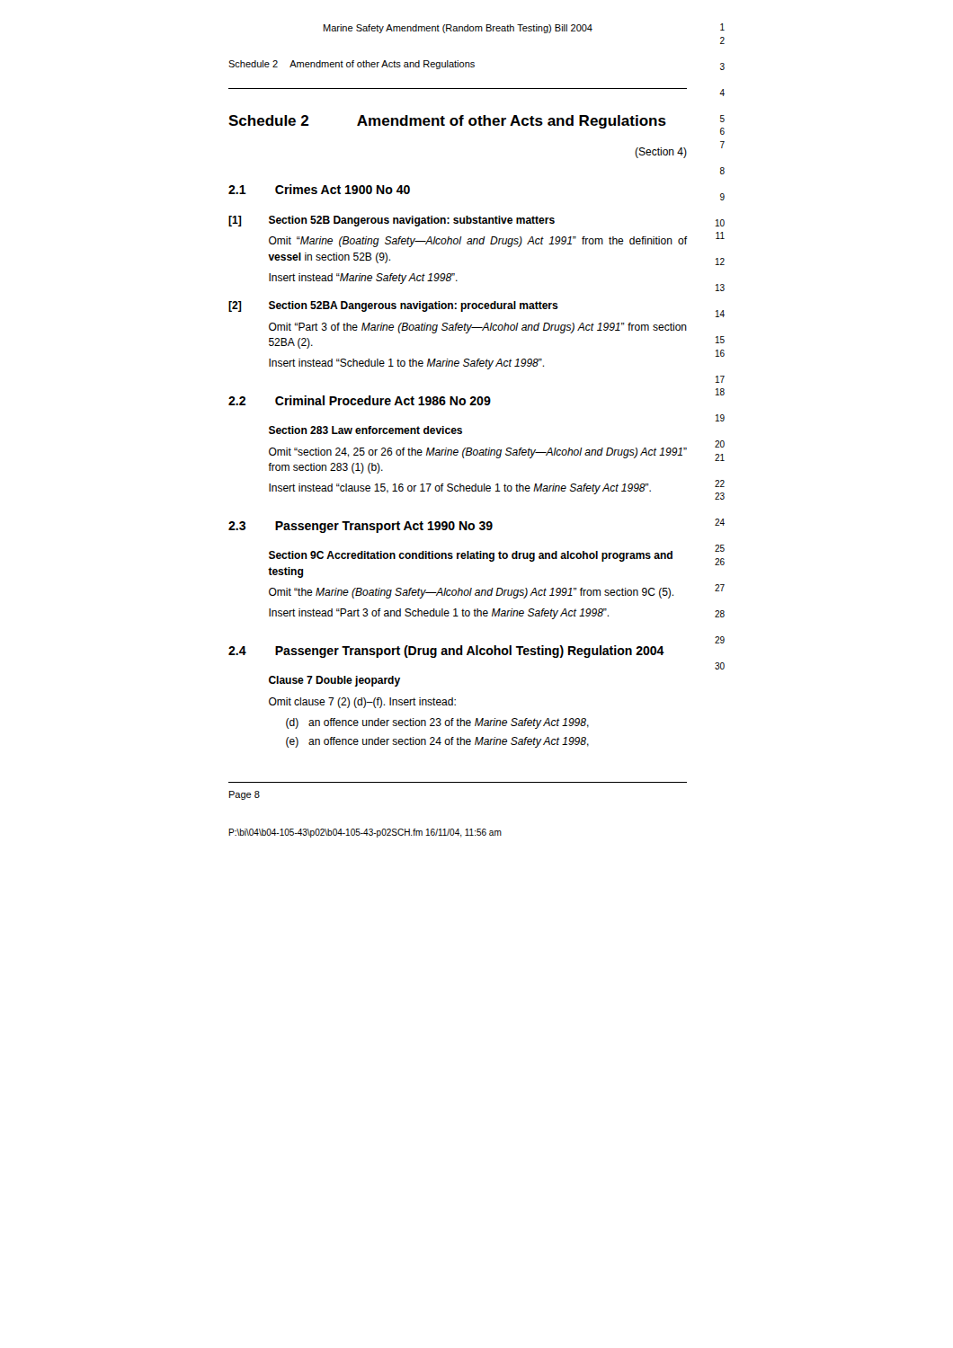Marine Safety Amendment (Random Breath Testing) Bill 2004
Schedule 2
Amendment of other Acts and Regulations
Schedule 2 Amendment of other Acts and Regulations
(Section 4)
2.1 Crimes Act 1900 No 40
[1] Section 52B Dangerous navigation: substantive matters
Omit “Marine (Boating Safety—Alcohol and Drugs) Act 1991” from the definition of vessel in section 52B (9).
Insert instead “Marine Safety Act 1998”.
[2] Section 52BA Dangerous navigation: procedural matters
Omit “Part 3 of the Marine (Boating Safety—Alcohol and Drugs) Act 1991” from section 52BA (2).
Insert instead “Schedule 1 to the Marine Safety Act 1998”.
2.2 Criminal Procedure Act 1986 No 209
Section 283 Law enforcement devices
Omit “section 24, 25 or 26 of the Marine (Boating Safety—Alcohol and Drugs) Act 1991” from section 283 (1) (b).
Insert instead “clause 15, 16 or 17 of Schedule 1 to the Marine Safety Act 1998”.
2.3 Passenger Transport Act 1990 No 39
Section 9C Accreditation conditions relating to drug and alcohol programs and testing
Omit “the Marine (Boating Safety—Alcohol and Drugs) Act 1991” from section 9C (5).
Insert instead “Part 3 of and Schedule 1 to the Marine Safety Act 1998”.
2.4 Passenger Transport (Drug and Alcohol Testing) Regulation 2004
Clause 7 Double jeopardy
Omit clause 7 (2) (d)–(f). Insert instead:
(d)
an offence under section 23 of the Marine Safety Act 1998,
(e)
an offence under section 24 of the Marine Safety Act 1998,
1 2 3 4 5 6 7 8 9 10 11 12 13 14 15 16 17 18 19 20 21 22 23 24 25 26 27 28 29 30
Page 8
P:\bi\04\b04-105-43\p02\b04-105-43-p02SCH.fm 16/11/04, 11:56 am